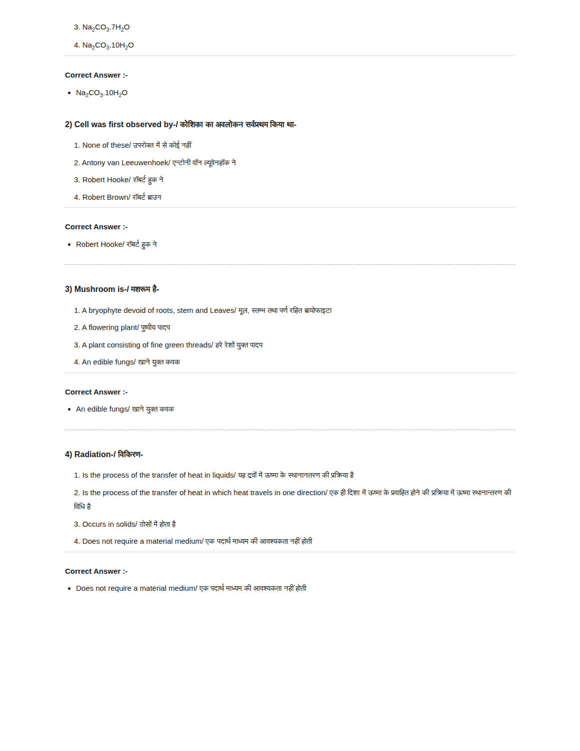3. Na2CO3.7H2O
4. Na2CO3.10H2O
Correct Answer :-
Na2CO3.10H2O
2) Cell was first observed by-/ कोशिका का अवलोकन सर्वप्रथम किया था-
1. None of these/ उपरोक्त में से कोई नहीं
2. Antony van Leeuwenhoek/ एन्टोनी वॉन ल्यूवेनहॉक ने
3. Robert Hooke/ रॉबर्ट हुक ने
4. Robert Brown/ रॉबर्ट ब्राउन
Correct Answer :-
Robert Hooke/ रॉबर्ट हुक ने
3) Mushroom is-/ मशरूम है-
1. A bryophyte devoid of roots, stem and Leaves/ मूल, स्तम्भ तथा पर्ण रहित ब्रायोफाइटा
2. A flowering plant/ पुष्पीय पादप
3. A plant consisting of fine green threads/ हरे रेशों युक्त पादप
4. An edible fungs/ खाने युक्त कवक
Correct Answer :-
An edible fungs/ खाने युक्त कवक
4) Radiation-/ विकिरण-
1. Is the process of the transfer of heat in liquids/ यह द्रवों में ऊष्मा के स्थानानतरण की प्रक्रिया है
2. Is the process of the transfer of heat in which heat travels in one direction/ एक ही दिशा में ऊष्मा के प्रवाहित होने की प्रक्रिया में ऊष्मा स्थानान्तरण की विधि है
3. Occurs in solids/ ठोसों में होता है
4. Does not require a material medium/ एक पदार्थ माध्यम की आवश्यकता नहीं होती
Correct Answer :-
Does not require a material medium/ एक पदार्थ माध्यम की आवश्यकता नहीं होती